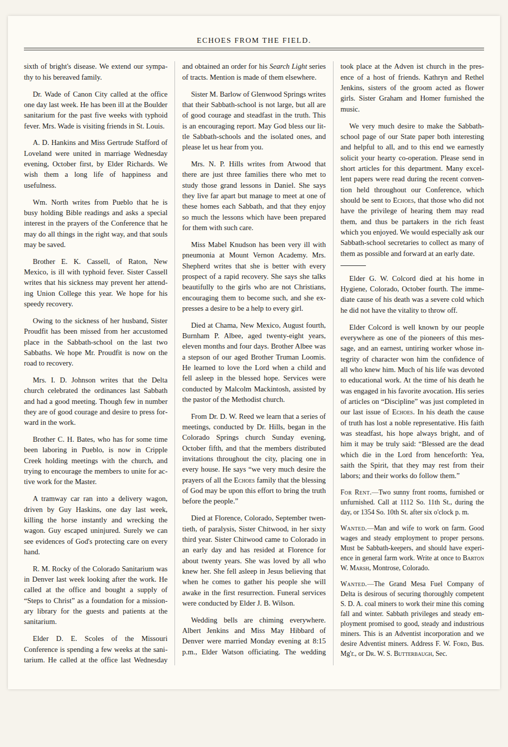Echoes from the Field.
sixth of bright's disease. We extend our sympathy to his bereaved family.
Dr. Wade of Canon City called at the office one day last week. He has been ill at the Boulder sanitarium for the past five weeks with typhoid fever. Mrs. Wade is visiting friends in St. Louis.
A. D. Hankins and Miss Gertrude Stafford of Loveland were united in marriage Wednesday evening, October first, by Elder Richards. We wish them a long life of happiness and usefulness.
Wm. North writes from Pueblo that he is busy holding Bible readings and asks a special interest in the prayers of the Conference that he may do all things in the right way, and that souls may be saved.
Brother E. K. Cassell, of Raton, New Mexico, is ill with typhoid fever. Sister Cassell writes that his sickness may prevent her attending Union College this year. We hope for his speedy recovery.
Owing to the sickness of her husband, Sister Proudfit has been missed from her accustomed place in the Sabbath-school on the last two Sabbaths. We hope Mr. Proudfit is now on the road to recovery.
Mrs. I. D. Johnson writes that the Delta church celebrated the ordinances last Sabbath and had a good meeting. Though few in number they are of good courage and desire to press forward in the work.
Brother C. H. Bates, who has for some time been laboring in Pueblo, is now in Cripple Creek holding meetings with the church, and trying to encourage the members to unite for active work for the Master.
A tramway car ran into a delivery wagon, driven by Guy Haskins, one day last week, killing the horse instantly and wrecking the wagon. Guy escaped uninjured. Surely we can see evidences of God's protecting care on every hand.
R. M. Rocky of the Colorado Sanitarium was in Denver last week looking after the work. He called at the office and bought a supply of “Steps to Christ” as a foundation for a missionary library for the guests and patients at the sanitarium.
Elder D. E. Scoles of the Missouri Conference is spending a few weeks at the sanitarium. He called at the office last Wednesday and obtained an order for his Search Light series of tracts. Mention is made of them elsewhere.
Sister M. Barlow of Glenwood Springs writes that their Sabbath-school is not large, but all are of good courage and steadfast in the truth. This is an encouraging report. May God bless our little Sabbath-schools and the isolated ones, and please let us hear from you.
Mrs. N. P. Hills writes from Atwood that there are just three families there who met to study those grand lessons in Daniel. She says they live far apart but manage to meet at one of these homes each Sabbath, and that they enjoy so much the lessons which have been prepared for them with such care.
Miss Mabel Knudson has been very ill with pneumonia at Mount Vernon Academy. Mrs. Shepherd writes that she is better with every prospect of a rapid recovery. She says she talks beautifully to the girls who are not Christians, encouraging them to become such, and she expresses a desire to be a help to every girl.
Died at Chama, New Mexico, August fourth, Burnham P. Albee, aged twenty-eight years, eleven months and four days. Brother Albee was a stepson of our aged Brother Truman Loomis. He learned to love the Lord when a child and fell asleep in the blessed hope. Services were conducted by Malcolm Mackintosh, assisted by the pastor of the Methodist church.
From Dr. D. W. Reed we learn that a series of meetings, conducted by Dr. Hills, began in the Colorado Springs church Sunday evening, October fifth, and that the members distributed invitations throughout the city, placing one in every house. He says “we very much desire the prayers of all the Echoes family that the blessing of God may be upon this effort to bring the truth before the people.”
Died at Florence, Colorado, September twentieth, of paralysis, Sister Chitwood, in her sixty third year. Sister Chitwood came to Colorado in an early day and has resided at Florence for about twenty years. She was loved by all who knew her. She fell asleep in Jesus believing that when he comes to gather his people she will awake in the first resurrection. Funeral services were conducted by Elder J. B. Wilson.
Wedding bells are chiming everywhere. Albert Jenkins and Miss May Hibbard of Denver were married Monday evening at 8:15 p.m., Elder Watson officiating. The wedding took place at the Adven ist church in the presence of a host of friends. Kathryn and Rethel Jenkins, sisters of the groom acted as flower girls. Sister Graham and Homer furnished the music.
We very much desire to make the Sabbath-school page of our State paper both interesting and helpful to all, and to this end we earnestly solicit your hearty co-operation. Please send in short articles for this department. Many excellent papers were read during the recent convention held throughout our Conference, which should be sent to Echoes, that those who did not have the privilege of hearing them may read them, and thus be partakers in the rich feast which you enjoyed. We would especially ask our Sabbath-school secretaries to collect as many of them as possible and forward at an early date.
Elder G. W. Colcord died at his home in Hygiene, Colorado, October fourth. The immediate cause of his death was a severe cold which he did not have the vitality to throw off.
Elder Colcord is well known by our people everywhere as one of the pioneers of this message, and an earnest, untiring worker whose integrity of character won him the confidence of all who knew him. Much of his life was devoted to educational work. At the time of his death he was engaged in his favorite avocation. His series of articles on “Discipline” was just completed in our last issue of Echoes. In his death the cause of truth has lost a noble representative. His faith was steadfast, his hope always bright, and of him it may be truly said: “Blessed are the dead which die in the Lord from henceforth: Yea, saith the Spirit, that they may rest from their labors; and their works do follow them.”
For Rent.—Two sunny front rooms, furnished or unfurnished. Call at 1112 So. 11th St., during the day, or 1354 So. 10th St. after six o'clock p. m.
Wanted.—Man and wife to work on farm. Good wages and steady employment to proper persons. Must be Sabbath-keepers, and should have experience in general farm work. Write at once to Barton W. Marsh, Montrose, Colorado.
Wanted.—The Grand Mesa Fuel Company of Delta is desirous of securing thoroughly competent S. D. A. coal miners to work their mine this coming fall and winter. Sabbath privileges and steady employment promised to good, steady and industrious miners. This is an Adventist incorporation and we desire Adventist miners. Address F. W. Ford, Bus. Mg'r., or Dr. W. S. Butterbaugh, Sec.